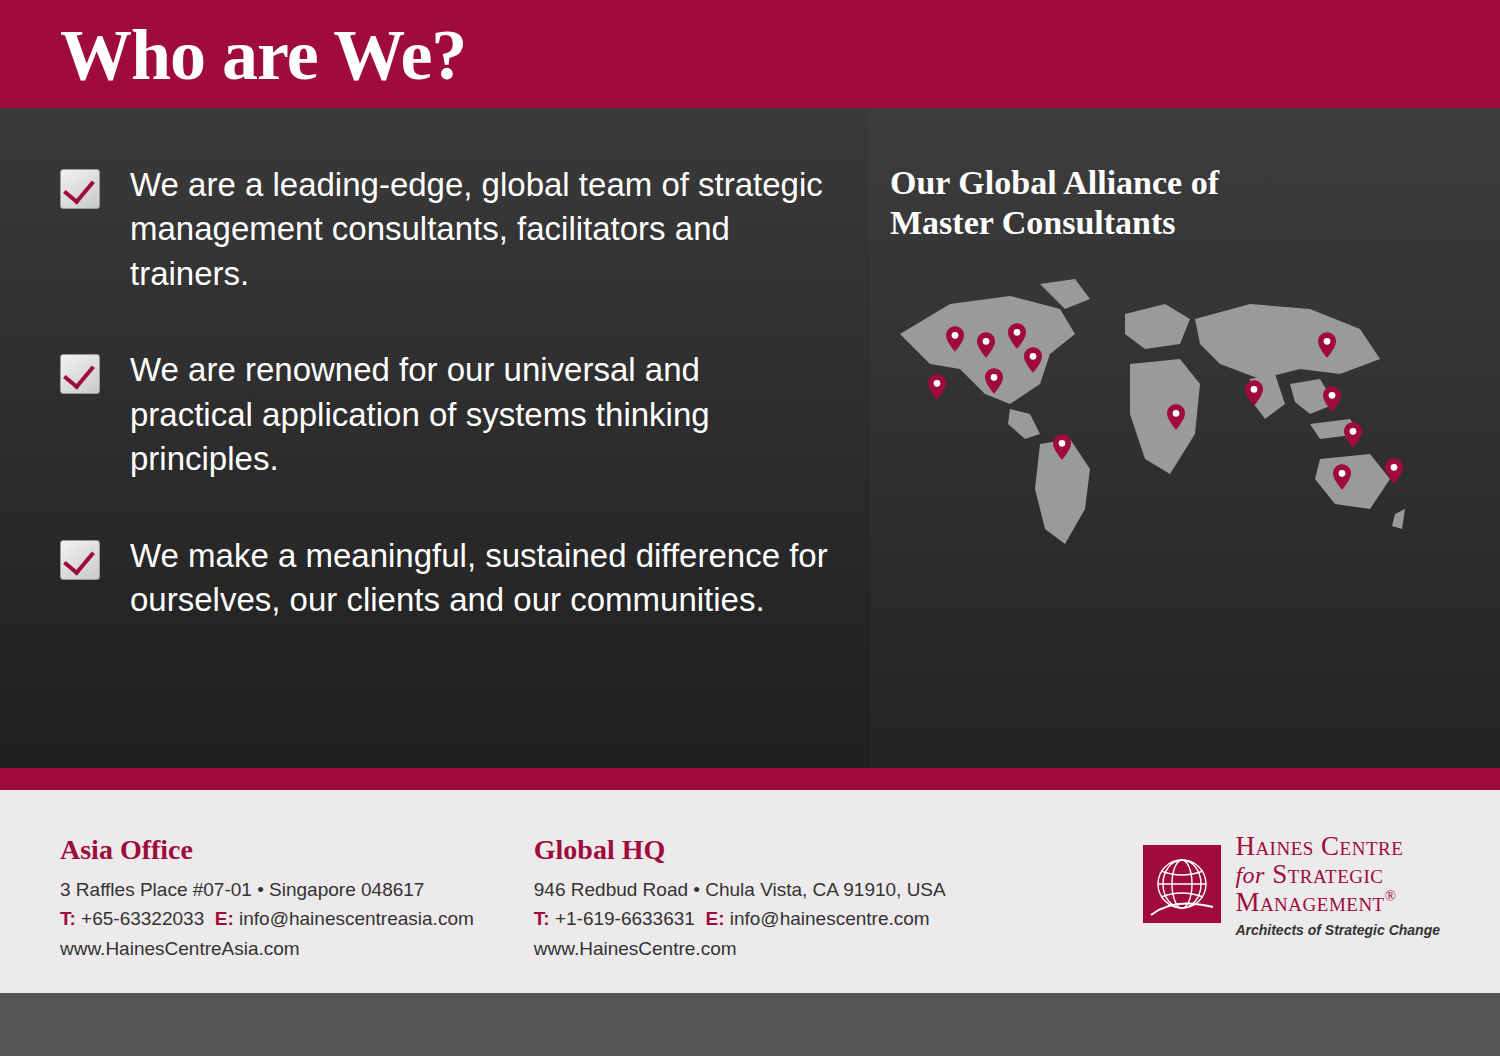Who are We?
We are a leading-edge, global team of strategic management consultants, facilitators and trainers.
We are renowned for our universal and practical application of systems thinking principles.
We make a meaningful, sustained difference for ourselves, our clients and our communities.
Our Global Alliance of
Master Consultants
Asia Office
3 Raffles Place #07-01 • Singapore 048617
T: +65-63322033 E: info@hainescentreasia.com
www.HainesCentreAsia.com
Global HQ
946 Redbud Road • Chula Vista, CA 91910, USA
T: +1-619-6633631 E: info@hainescentre.com
www.HainesCentre.com
Haines Centre
for Strategic
Management®
Architects of Strategic Change